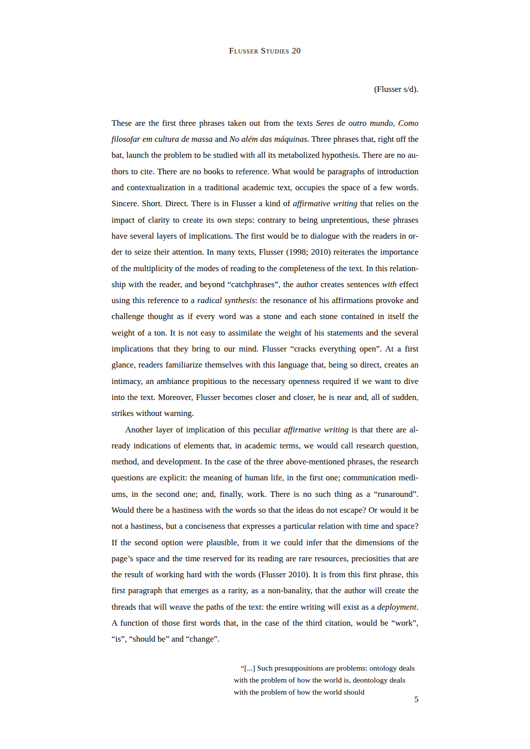Flusser Studies 20
(Flusser s/d).
These are the first three phrases taken out from the texts Seres de outro mundo, Como filosofar em cultura de massa and No além das máquinas. Three phrases that, right off the bat, launch the problem to be studied with all its metabolized hypothesis. There are no authors to cite. There are no books to reference. What would be paragraphs of introduction and contextualization in a traditional academic text, occupies the space of a few words. Sincere. Short. Direct. There is in Flusser a kind of affirmative writing that relies on the impact of clarity to create its own steps: contrary to being unpretentious, these phrases have several layers of implications. The first would be to dialogue with the readers in order to seize their attention. In many texts, Flusser (1998; 2010) reiterates the importance of the multiplicity of the modes of reading to the completeness of the text. In this relationship with the reader, and beyond “catchphrases”, the author creates sentences with effect using this reference to a radical synthesis: the resonance of his affirmations provoke and challenge thought as if every word was a stone and each stone contained in itself the weight of a ton. It is not easy to assimilate the weight of his statements and the several implications that they bring to our mind. Flusser “cracks everything open”. At a first glance, readers familiarize themselves with this language that, being so direct, creates an intimacy, an ambiance propitious to the necessary openness required if we want to dive into the text. Moreover, Flusser becomes closer and closer, he is near and, all of sudden, strikes without warning.
Another layer of implication of this peculiar affirmative writing is that there are already indications of elements that, in academic terms, we would call research question, method, and development. In the case of the three above-mentioned phrases, the research questions are explicit: the meaning of human life, in the first one; communication mediums, in the second one; and, finally, work. There is no such thing as a “runaround”. Would there be a hastiness with the words so that the ideas do not escape? Or would it be not a hastiness, but a conciseness that expresses a particular relation with time and space? If the second option were plausible, from it we could infer that the dimensions of the page’s space and the time reserved for its reading are rare resources, preciosities that are the result of working hard with the words (Flusser 2010). It is from this first phrase, this first paragraph that emerges as a rarity, as a non-banality, that the author will create the threads that will weave the paths of the text: the entire writing will exist as a deployment. A function of those first words that, in the case of the third citation, would be “work”, “is”, “should be” and “change”.
“[...] Such presuppositions are problems: ontology deals with the problem of how the world is, deontology deals with the problem of how the world should
5